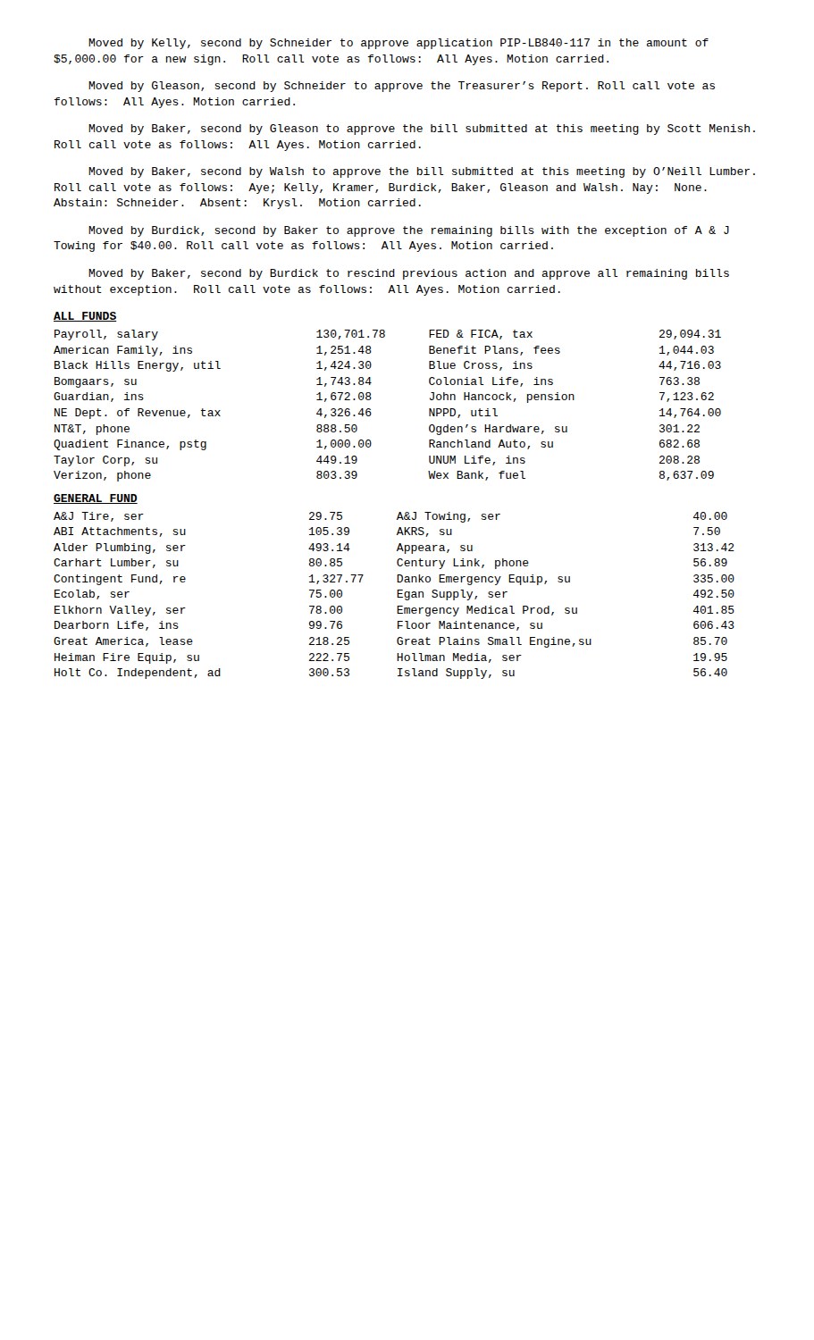Moved by Kelly, second by Schneider to approve application PIP-LB840-117 in the amount of $5,000.00 for a new sign. Roll call vote as follows: All Ayes. Motion carried.
Moved by Gleason, second by Schneider to approve the Treasurer’s Report. Roll call vote as follows: All Ayes. Motion carried.
Moved by Baker, second by Gleason to approve the bill submitted at this meeting by Scott Menish. Roll call vote as follows: All Ayes. Motion carried.
Moved by Baker, second by Walsh to approve the bill submitted at this meeting by O’Neill Lumber. Roll call vote as follows: Aye; Kelly, Kramer, Burdick, Baker, Gleason and Walsh. Nay: None. Abstain: Schneider. Absent: Krysl. Motion carried.
Moved by Burdick, second by Baker to approve the remaining bills with the exception of A & J Towing for $40.00. Roll call vote as follows: All Ayes. Motion carried.
Moved by Baker, second by Burdick to rescind previous action and approve all remaining bills without exception. Roll call vote as follows: All Ayes. Motion carried.
All Funds
| Payroll, salary | 130,701.78 | FED & FICA, tax | 29,094.31 |
| American Family, ins | 1,251.48 | Benefit Plans, fees | 1,044.03 |
| Black Hills Energy, util | 1,424.30 | Blue Cross, ins | 44,716.03 |
| Bomgaars, su | 1,743.84 | Colonial Life, ins | 763.38 |
| Guardian, ins | 1,672.08 | John Hancock, pension | 7,123.62 |
| NE Dept. of Revenue, tax | 4,326.46 | NPPD, util | 14,764.00 |
| NT&T, phone | 888.50 | Ogden’s Hardware, su | 301.22 |
| Quadient Finance, pstg | 1,000.00 | Ranchland Auto, su | 682.68 |
| Taylor Corp, su | 449.19 | UNUM Life, ins | 208.28 |
| Verizon, phone | 803.39 | Wex Bank, fuel | 8,637.09 |
General Fund
| A&J Tire, ser | 29.75 | A&J Towing, ser | 40.00 |
| ABI Attachments, su | 105.39 | AKRS, su | 7.50 |
| Alder Plumbing, ser | 493.14 | Appeara, su | 313.42 |
| Carhart Lumber, su | 80.85 | Century Link, phone | 56.89 |
| Contingent Fund, re | 1,327.77 | Danko Emergency Equip, su | 335.00 |
| Ecolab, ser | 75.00 | Egan Supply, ser | 492.50 |
| Elkhorn Valley, ser | 78.00 | Emergency Medical Prod, su | 401.85 |
| Dearborn Life, ins | 99.76 | Floor Maintenance, su | 606.43 |
| Great America, lease | 218.25 | Great Plains Small Engine,su | 85.70 |
| Heiman Fire Equip, su | 222.75 | Hollman Media, ser | 19.95 |
| Holt Co. Independent, ad | 300.53 | Island Supply, su | 56.40 |